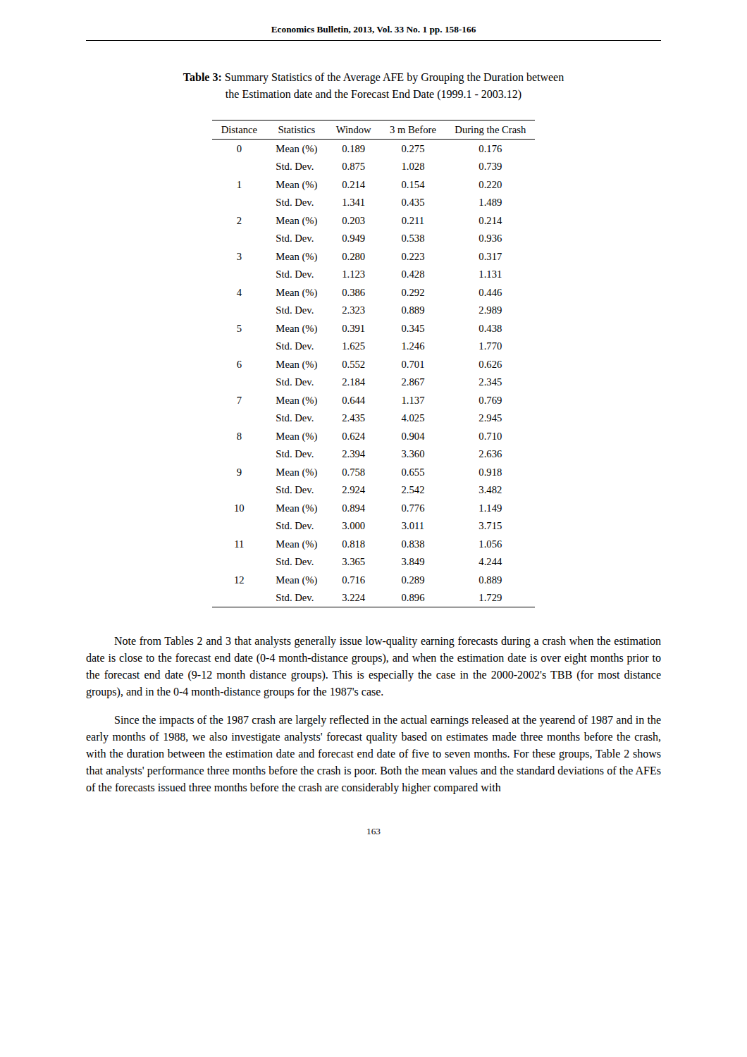Economics Bulletin, 2013, Vol. 33 No. 1 pp. 158-166
Table 3: Summary Statistics of the Average AFE by Grouping the Duration between the Estimation date and the Forecast End Date (1999.1 - 2003.12)
| Distance | Statistics | Window | 3 m Before | During the Crash |
| --- | --- | --- | --- | --- |
| 0 | Mean (%) | 0.189 | 0.275 | 0.176 |
| | Std. Dev. | 0.875 | 1.028 | 0.739 |
| 1 | Mean (%) | 0.214 | 0.154 | 0.220 |
| | Std. Dev. | 1.341 | 0.435 | 1.489 |
| 2 | Mean (%) | 0.203 | 0.211 | 0.214 |
| | Std. Dev. | 0.949 | 0.538 | 0.936 |
| 3 | Mean (%) | 0.280 | 0.223 | 0.317 |
| | Std. Dev. | 1.123 | 0.428 | 1.131 |
| 4 | Mean (%) | 0.386 | 0.292 | 0.446 |
| | Std. Dev. | 2.323 | 0.889 | 2.989 |
| 5 | Mean (%) | 0.391 | 0.345 | 0.438 |
| | Std. Dev. | 1.625 | 1.246 | 1.770 |
| 6 | Mean (%) | 0.552 | 0.701 | 0.626 |
| | Std. Dev. | 2.184 | 2.867 | 2.345 |
| 7 | Mean (%) | 0.644 | 1.137 | 0.769 |
| | Std. Dev. | 2.435 | 4.025 | 2.945 |
| 8 | Mean (%) | 0.624 | 0.904 | 0.710 |
| | Std. Dev. | 2.394 | 3.360 | 2.636 |
| 9 | Mean (%) | 0.758 | 0.655 | 0.918 |
| | Std. Dev. | 2.924 | 2.542 | 3.482 |
| 10 | Mean (%) | 0.894 | 0.776 | 1.149 |
| | Std. Dev. | 3.000 | 3.011 | 3.715 |
| 11 | Mean (%) | 0.818 | 0.838 | 1.056 |
| | Std. Dev. | 3.365 | 3.849 | 4.244 |
| 12 | Mean (%) | 0.716 | 0.289 | 0.889 |
| | Std. Dev. | 3.224 | 0.896 | 1.729 |
Note from Tables 2 and 3 that analysts generally issue low-quality earning forecasts during a crash when the estimation date is close to the forecast end date (0-4 month-distance groups), and when the estimation date is over eight months prior to the forecast end date (9-12 month distance groups). This is especially the case in the 2000-2002's TBB (for most distance groups), and in the 0-4 month-distance groups for the 1987's case.
Since the impacts of the 1987 crash are largely reflected in the actual earnings released at the yearend of 1987 and in the early months of 1988, we also investigate analysts' forecast quality based on estimates made three months before the crash, with the duration between the estimation date and forecast end date of five to seven months. For these groups, Table 2 shows that analysts' performance three months before the crash is poor. Both the mean values and the standard deviations of the AFEs of the forecasts issued three months before the crash are considerably higher compared with
163